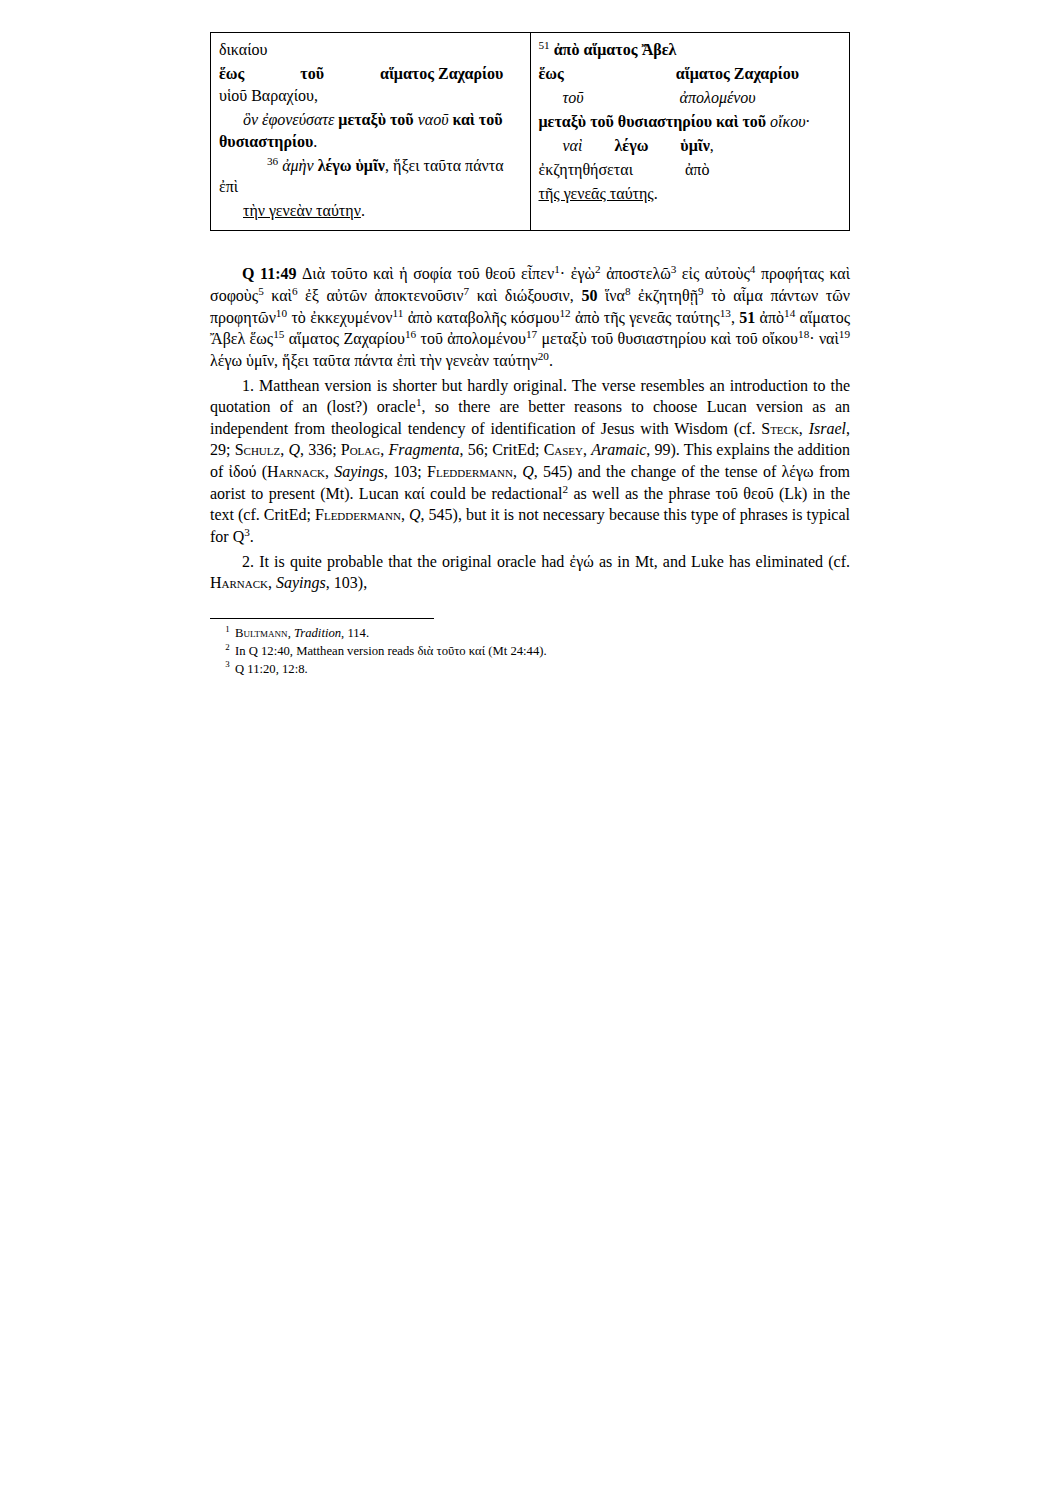| δικαίου ἕως τοῦ αἵματος Ζαχαρίου υἱοῦ Βαραχίου, ὃν ἐφονεύσατε μεταξὺ τοῦ ναοῦ καὶ τοῦ θυσιαστηρίου . 36 ἀμὴν λέγω ὑμῖν , ἥξει ταῦτα πάντα ἐπὶ τὴν γενεὰν ταύτην . | 51 ἀπὸ αἵματος Ἄβελ ἕως αἵματος Ζαχαρίου τοῦ ἀπολομένου μεταξὺ τοῦ θυσιαστηρίου καὶ τοῦ οἴκου· ναὶ λέγω ὑμῖν , ἐκζητηθήσεται ἀπὸ τῆς γενεᾶς ταύτης . |
Q 11:49 Διὰ τοῦτο καὶ ἡ σοφία τοῦ θεοῦ εἶπεν1· ἐγὼ2 ἀποστελῶ3 εἰς αὐτοὺς4 προφήτας καὶ σοφοὺς5 καὶ6 ἐξ αὐτῶν ἀποκτενοῦσιν7 καὶ διώξουσιν, 50 ἵνα8 ἐκζητηθῇ9 τὸ αἷμα πάντων τῶν προφητῶν10 τὸ ἐκκεχυμένον11 ἀπὸ καταβολῆς κόσμου12 ἀπὸ τῆς γενεᾶς ταύτης13, 51 ἀπὸ14 αἵματος Ἄβελ ἕως15 αἵματος Ζαχαρίου16 τοῦ ἀπολομένου17 μεταξὺ τοῦ θυσιαστηρίου καὶ τοῦ οἴκου18· ναὶ19 λέγω ὑμῖν, ἥξει ταῦτα πάντα ἐπὶ τὴν γενεὰν ταύτην20.
1. Matthean version is shorter but hardly original. The verse resembles an introduction to the quotation of an (lost?) oracle1, so there are better reasons to choose Lucan version as an independent from theological tendency of identification of Jesus with Wisdom (cf. Steck, Israel, 29; Schulz, Q, 336; Polag, Fragmenta, 56; CritEd; Casey, Aramaic, 99). This explains the addition of ἰδού (Harnack, Sayings, 103; Fleddermann, Q, 545) and the change of the tense of λέγω from aorist to present (Mt). Lucan καί could be redactional2 as well as the phrase τοῦ θεοῦ (Lk) in the text (cf. CritEd; Fleddermann, Q, 545), but it is not necessary because this type of phrases is typical for Q3.
2. It is quite probable that the original oracle had ἐγώ as in Mt, and Luke has eliminated (cf. Harnack, Sayings, 103),
1 Bultmann, Tradition, 114.
2 In Q 12:40, Matthean version reads διὰ τοῦτο καί (Mt 24:44).
3 Q 11:20, 12:8.